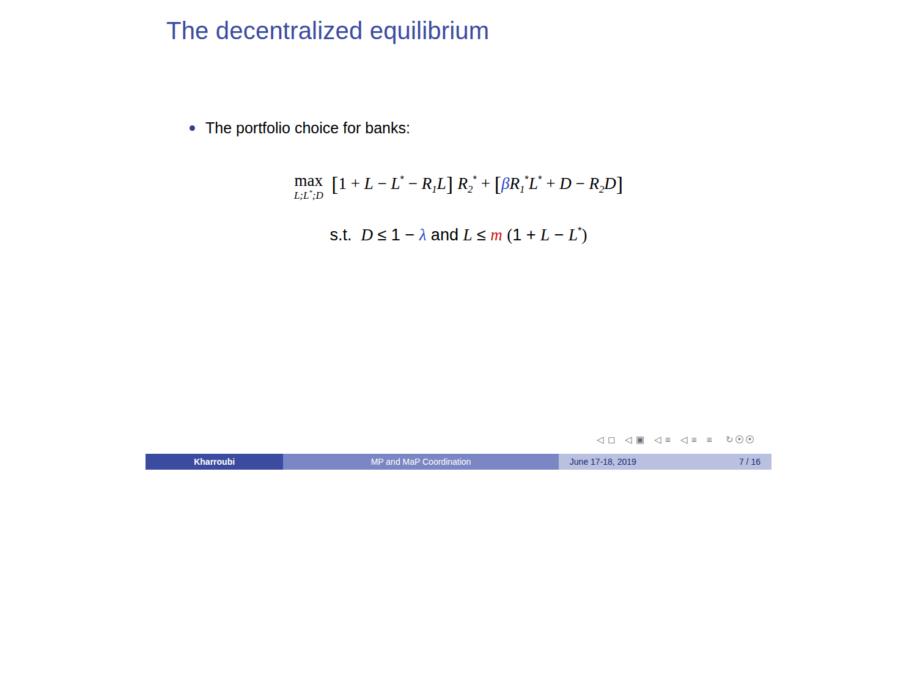The decentralized equilibrium
The portfolio choice for banks:
max L;L*;D [1 + L − L* − R1L] R2* + [βR1*L* + D − R2D]
s.t. D ≤ 1 − λ and L ≤ m (1 + L − L*)
◁◻ ◁▣ ◁≡ ◁≡ ≡ ↻⦿⦿
Kharroubi
MP and MaP Coordination
June 17-18, 2019 7 / 16